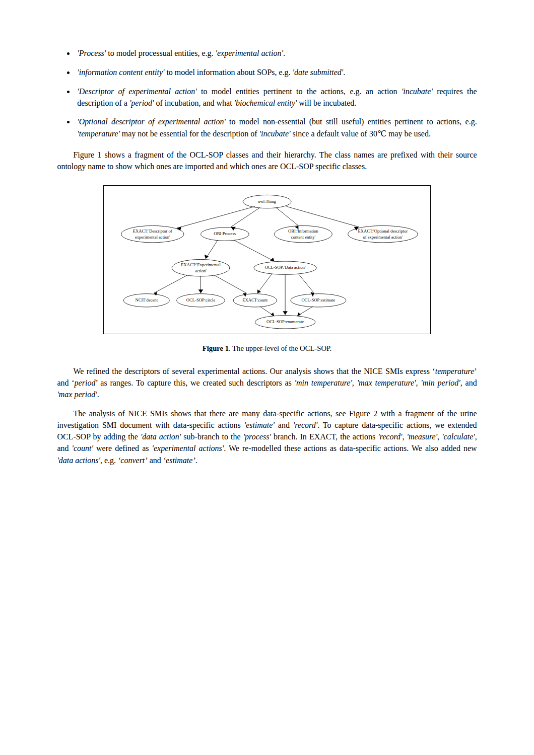'Process' to model processual entities, e.g. 'experimental action'.
'information content entity' to model information about SOPs, e.g. 'date submitted'.
'Descriptor of experimental action' to model entities pertinent to the actions, e.g. an action 'incubate' requires the description of a 'period' of incubation, and what 'biochemical entity' will be incubated.
'Optional descriptor of experimental action' to model non-essential (but still useful) entities pertinent to actions, e.g. 'temperature' may not be essential for the description of 'incubate' since a default value of 30℃ may be used.
Figure 1 shows a fragment of the OCL-SOP classes and their hierarchy. The class names are prefixed with their source ontology name to show which ones are imported and which ones are OCL-SOP specific classes.
owl:Thing EXACT:'Descriptor of experimental action' OBI:Process OBI:'Information content entity' EXACT:'Optional descriptor of experimental action' EXACT:'Experimental action' OCL-SOP:'Data action' NCIT:decant OCL-SOP:circle EXACT:count OCL-SOP:estimate OCL-SOP:enumerate
Figure 1. The upper-level of the OCL-SOP.
We refined the descriptors of several experimental actions. Our analysis shows that the NICE SMIs express ‘temperature’ and ‘period’ as ranges. To capture this, we created such descriptors as 'min temperature', 'max temperature', 'min period', and 'max period'.
The analysis of NICE SMIs shows that there are many data-specific actions, see Figure 2 with a fragment of the urine investigation SMI document with data-specific actions 'estimate' and 'record'. To capture data-specific actions, we extended OCL-SOP by adding the 'data action' sub-branch to the 'process' branch. In EXACT, the actions 'record', 'measure', 'calculate', and 'count' were defined as 'experimental actions'. We re-modelled these actions as data-specific actions. We also added new 'data actions', e.g. ‘convert’ and ‘estimate’.